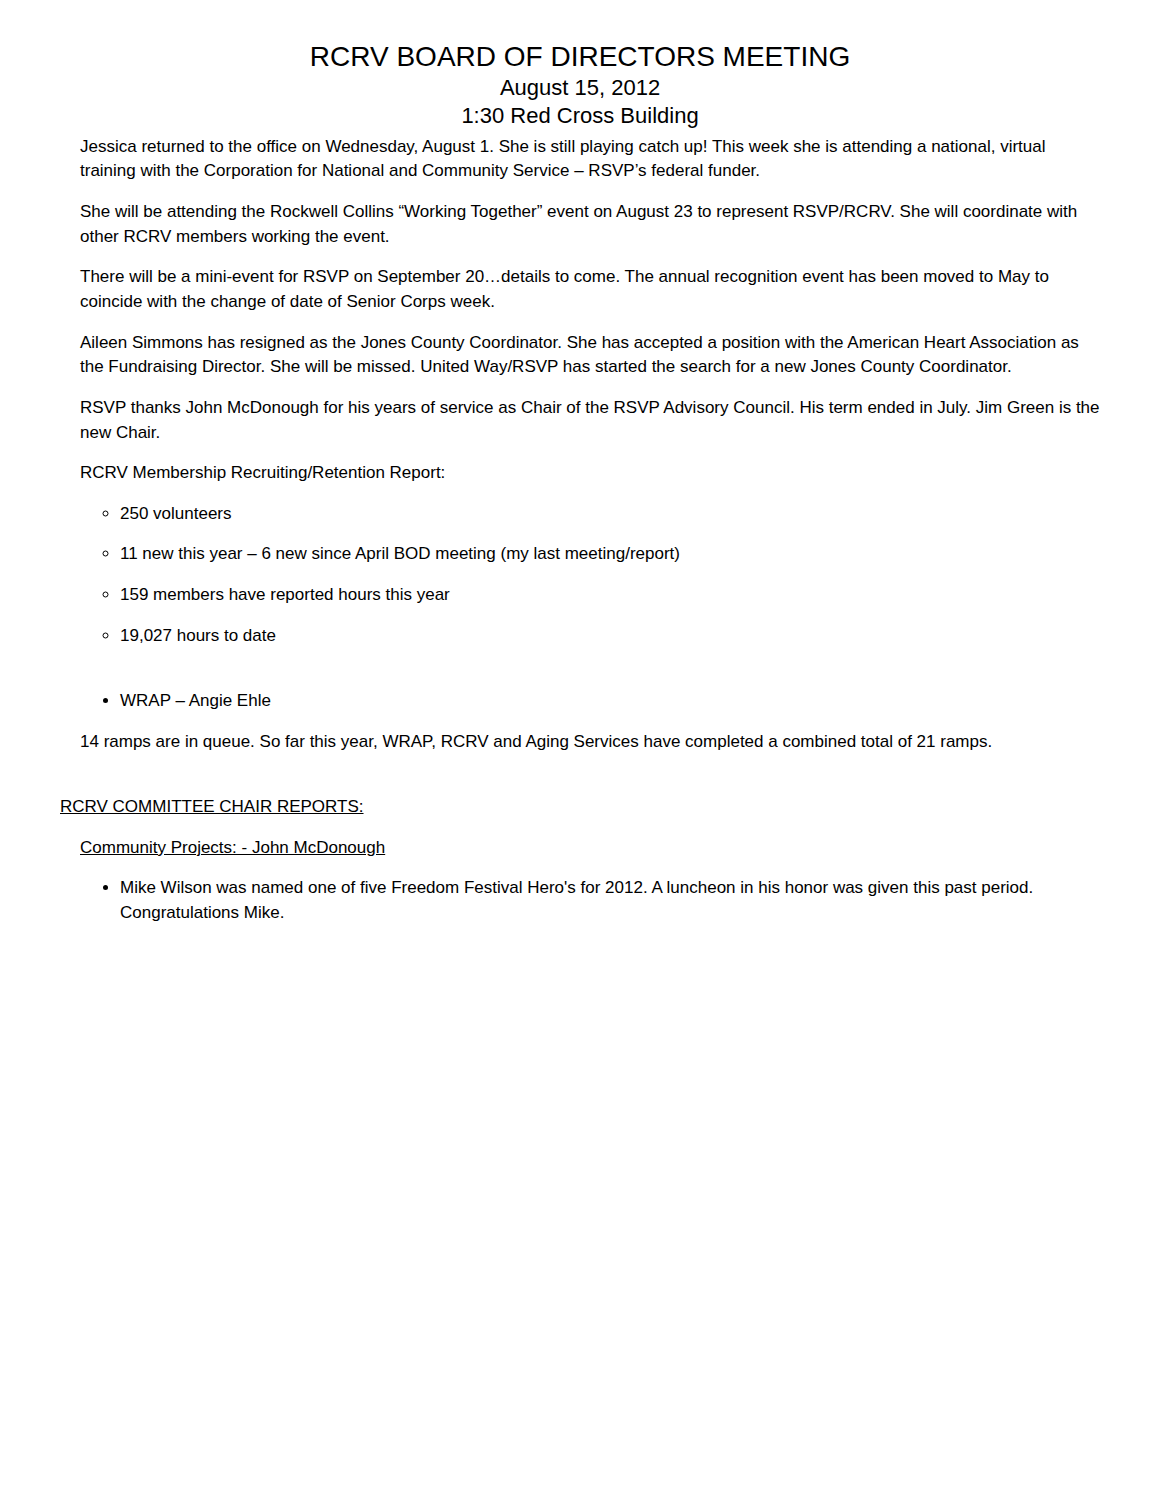RCRV BOARD OF DIRECTORS MEETING
August 15, 2012
1:30 Red Cross Building
Jessica returned to the office on Wednesday, August 1. She is still playing catch up! This week she is attending a national, virtual training with the Corporation for National and Community Service – RSVP’s federal funder.
She will be attending the Rockwell Collins “Working Together” event on August 23 to represent RSVP/RCRV. She will coordinate with other RCRV members working the event.
There will be a mini-event for RSVP on September 20…details to come. The annual recognition event has been moved to May to coincide with the change of date of Senior Corps week.
Aileen Simmons has resigned as the Jones County Coordinator. She has accepted a position with the American Heart Association as the Fundraising Director. She will be missed. United Way/RSVP has started the search for a new Jones County Coordinator.
RSVP thanks John McDonough for his years of service as Chair of the RSVP Advisory Council. His term ended in July. Jim Green is the new Chair.
RCRV Membership Recruiting/Retention Report:
250 volunteers
11 new this year – 6 new since April BOD meeting (my last meeting/report)
159 members have reported hours this year
19,027 hours to date
WRAP – Angie Ehle
14 ramps are in queue. So far this year, WRAP, RCRV and Aging Services have completed a combined total of 21 ramps.
RCRV COMMITTEE CHAIR REPORTS:
Community Projects: - John McDonough
Mike Wilson was named one of five Freedom Festival Hero's for 2012. A luncheon in his honor was given this past period. Congratulations Mike.